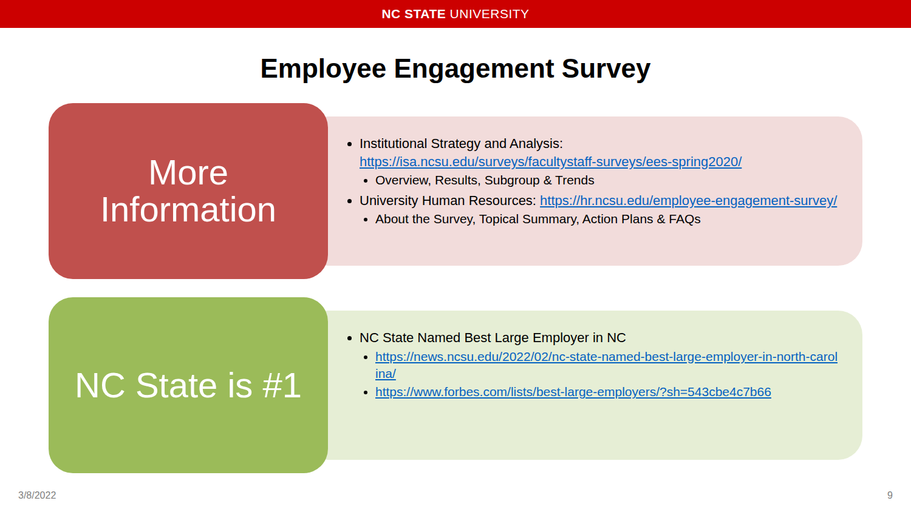NC STATE UNIVERSITY
Employee Engagement Survey
Institutional Strategy and Analysis:
https://isa.ncsu.edu/surveys/facultystaff-surveys/ees-spring2020/
Overview, Results, Subgroup & Trends
University Human Resources: https://hr.ncsu.edu/employee-engagement-survey/
About the Survey, Topical Summary, Action Plans & FAQs
More Information
NC State Named Best Large Employer in NC
https://news.ncsu.edu/2022/02/nc-state-named-best-large-employer-in-north-carolina/
https://www.forbes.com/lists/best-large-employers/?sh=543cbe4c7b66
NC State is #1
3/8/2022
9